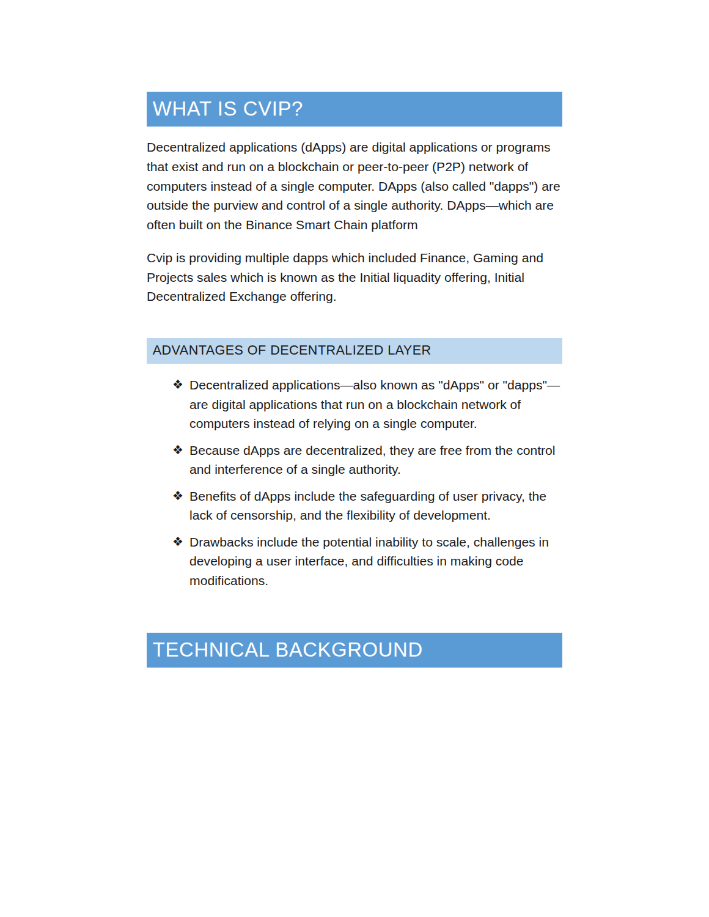WHAT IS CVIP?
Decentralized applications (dApps) are digital applications or programs that exist and run on a blockchain or peer-to-peer (P2P) network of computers instead of a single computer. DApps (also called "dapps") are outside the purview and control of a single authority. DApps—which are often built on the Binance Smart Chain platform
Cvip is providing multiple dapps which included Finance, Gaming and Projects sales which is known as the Initial liquadity offering, Initial Decentralized Exchange offering.
ADVANTAGES OF DECENTRALIZED LAYER
Decentralized applications—also known as "dApps" or "dapps"—are digital applications that run on a blockchain network of computers instead of relying on a single computer.
Because dApps are decentralized, they are free from the control and interference of a single authority.
Benefits of dApps include the safeguarding of user privacy, the lack of censorship, and the flexibility of development.
Drawbacks include the potential inability to scale, challenges in developing a user interface, and difficulties in making code modifications.
TECHNICAL BACKGROUND